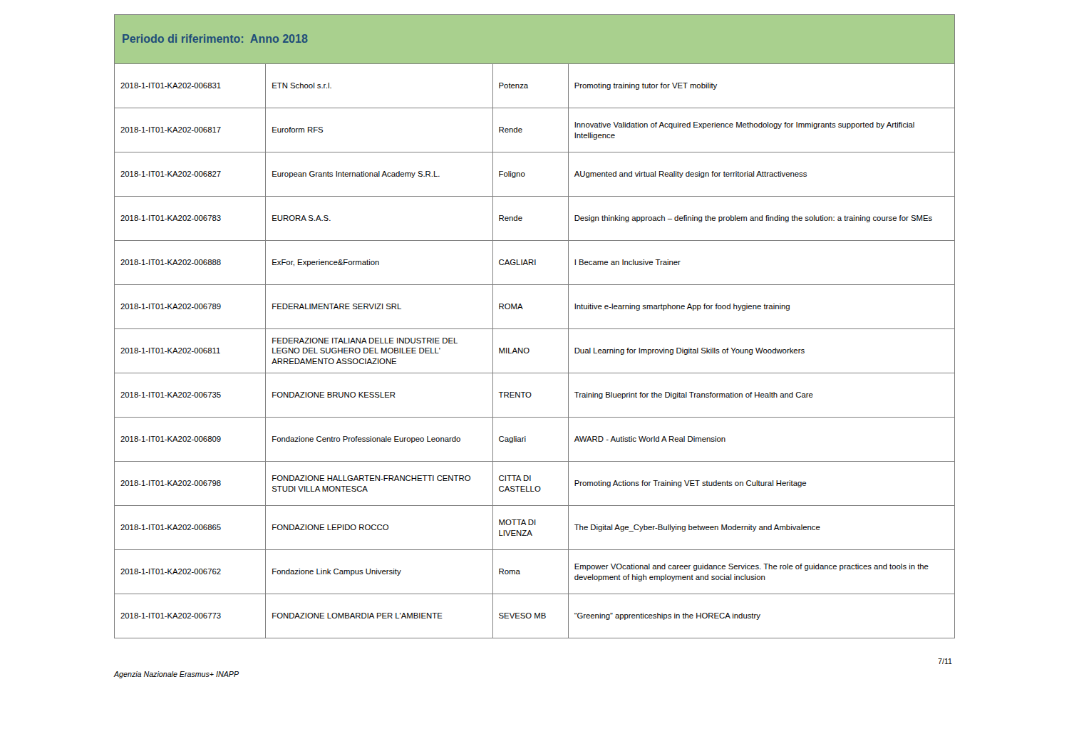| Periodo di riferimento: Anno 2018 |
| --- |
| 2018-1-IT01-KA202-006831 | ETN School s.r.l. | Potenza | Promoting training tutor for VET mobility |
| 2018-1-IT01-KA202-006817 | Euroform RFS | Rende | Innovative Validation of Acquired Experience Methodology for Immigrants supported by Artificial Intelligence |
| 2018-1-IT01-KA202-006827 | European Grants International Academy S.R.L. | Foligno | AUgmented and virtual Reality design for territorial Attractiveness |
| 2018-1-IT01-KA202-006783 | EURORA S.A.S. | Rende | Design thinking approach – defining the problem and finding the solution: a training course for SMEs |
| 2018-1-IT01-KA202-006888 | ExFor, Experience&Formation | CAGLIARI | I Became an Inclusive Trainer |
| 2018-1-IT01-KA202-006789 | FEDERALIMENTARE SERVIZI SRL | ROMA | Intuitive e-learning smartphone App for food hygiene training |
| 2018-1-IT01-KA202-006811 | FEDERAZIONE ITALIANA DELLE INDUSTRIE DEL LEGNO DEL SUGHERO DEL MOBILEE DELL' ARREDAMENTO ASSOCIAZIONE | MILANO | Dual Learning for Improving Digital Skills of Young Woodworkers |
| 2018-1-IT01-KA202-006735 | FONDAZIONE BRUNO KESSLER | TRENTO | Training Blueprint for the Digital Transformation of Health and Care |
| 2018-1-IT01-KA202-006809 | Fondazione Centro Professionale Europeo Leonardo | Cagliari | AWARD - Autistic World A Real Dimension |
| 2018-1-IT01-KA202-006798 | FONDAZIONE HALLGARTEN-FRANCHETTI CENTRO STUDI VILLA MONTESCA | CITTA DI CASTELLO | Promoting Actions for Training VET students on Cultural Heritage |
| 2018-1-IT01-KA202-006865 | FONDAZIONE LEPIDO ROCCO | MOTTA DI LIVENZA | The Digital Age_Cyber-Bullying between Modernity and Ambivalence |
| 2018-1-IT01-KA202-006762 | Fondazione Link Campus University | Roma | Empower VOcational and career guidance Services. The role of guidance practices and tools in the development of high employment and social inclusion |
| 2018-1-IT01-KA202-006773 | FONDAZIONE LOMBARDIA PER L'AMBIENTE | SEVESO MB | “Greening” apprenticeships in the HORECA industry |
Agenzia Nazionale Erasmus+ INAPP
7/11